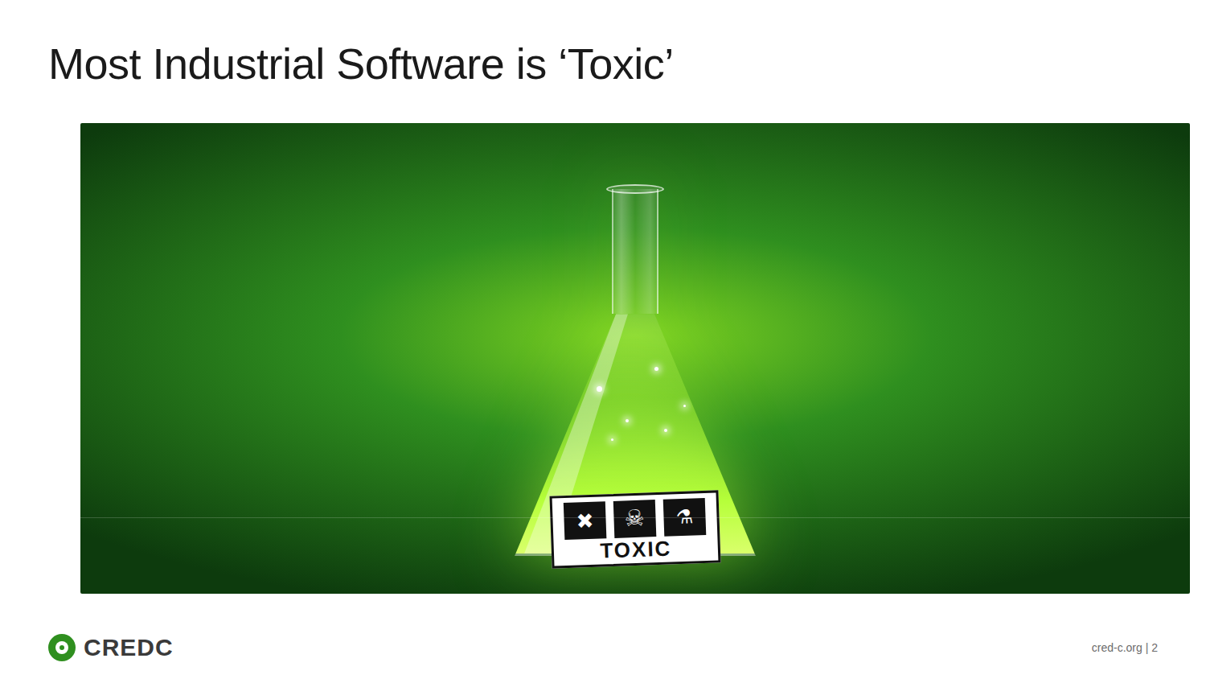Most Industrial Software is ‘Toxic’
✖
☠
⚗
TOXIC
CREDC
cred-c.org | 2